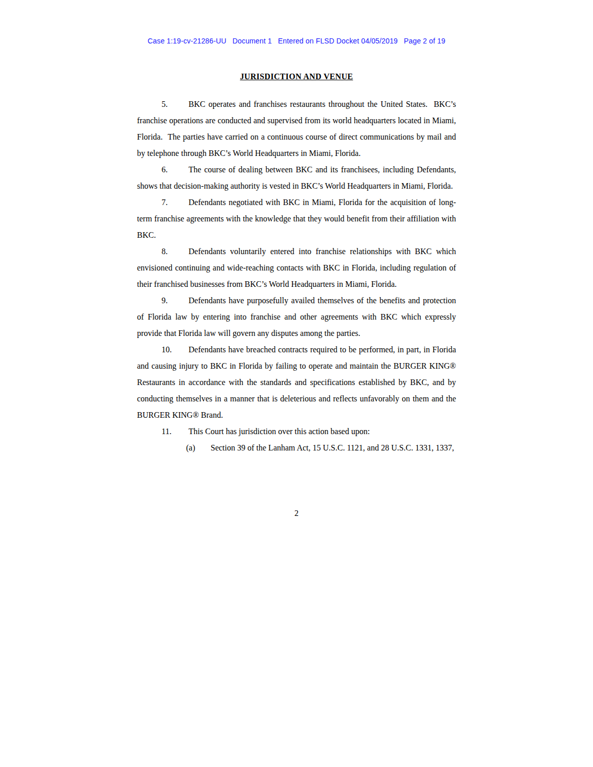Case 1:19-cv-21286-UU Document 1 Entered on FLSD Docket 04/05/2019 Page 2 of 19
JURISDICTION AND VENUE
5. BKC operates and franchises restaurants throughout the United States. BKC’s franchise operations are conducted and supervised from its world headquarters located in Miami, Florida. The parties have carried on a continuous course of direct communications by mail and by telephone through BKC’s World Headquarters in Miami, Florida.
6. The course of dealing between BKC and its franchisees, including Defendants, shows that decision-making authority is vested in BKC’s World Headquarters in Miami, Florida.
7. Defendants negotiated with BKC in Miami, Florida for the acquisition of long-term franchise agreements with the knowledge that they would benefit from their affiliation with BKC.
8. Defendants voluntarily entered into franchise relationships with BKC which envisioned continuing and wide-reaching contacts with BKC in Florida, including regulation of their franchised businesses from BKC’s World Headquarters in Miami, Florida.
9. Defendants have purposefully availed themselves of the benefits and protection of Florida law by entering into franchise and other agreements with BKC which expressly provide that Florida law will govern any disputes among the parties.
10. Defendants have breached contracts required to be performed, in part, in Florida and causing injury to BKC in Florida by failing to operate and maintain the BURGER KING® Restaurants in accordance with the standards and specifications established by BKC, and by conducting themselves in a manner that is deleterious and reflects unfavorably on them and the BURGER KING® Brand.
11. This Court has jurisdiction over this action based upon:
(a) Section 39 of the Lanham Act, 15 U.S.C. 1121, and 28 U.S.C. 1331, 1337,
2